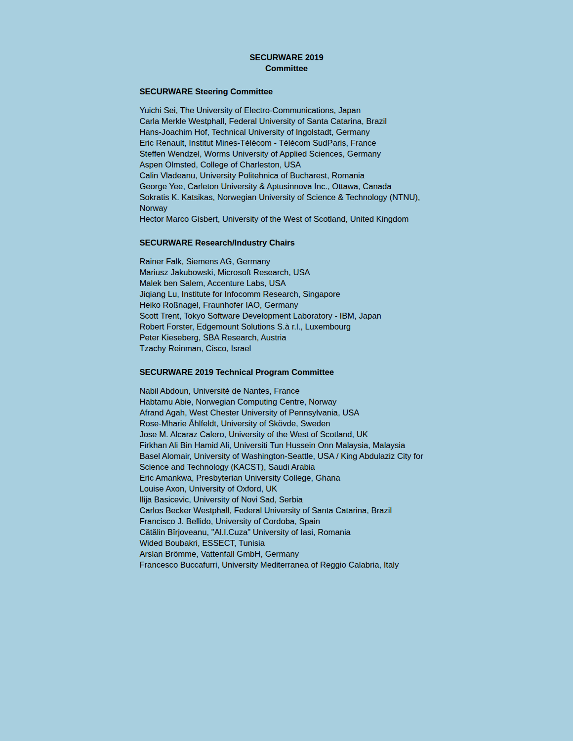SECURWARE 2019
Committee
SECURWARE Steering Committee
Yuichi Sei, The University of Electro-Communications, Japan
Carla Merkle Westphall, Federal University of Santa Catarina, Brazil
Hans-Joachim Hof, Technical University of Ingolstadt, Germany
Eric Renault, Institut Mines-Télécom - Télécom SudParis, France
Steffen Wendzel, Worms University of Applied Sciences, Germany
Aspen Olmsted, College of Charleston, USA
Calin Vladeanu, University Politehnica of Bucharest, Romania
George Yee, Carleton University & Aptusinnova Inc., Ottawa, Canada
Sokratis K. Katsikas, Norwegian University of Science & Technology (NTNU), Norway
Hector Marco Gisbert, University of the West of Scotland, United Kingdom
SECURWARE Research/Industry Chairs
Rainer Falk, Siemens AG, Germany
Mariusz Jakubowski, Microsoft Research, USA
Malek ben Salem, Accenture Labs, USA
Jiqiang Lu, Institute for Infocomm Research, Singapore
Heiko Roßnagel, Fraunhofer IAO, Germany
Scott Trent, Tokyo Software Development Laboratory - IBM, Japan
Robert Forster, Edgemount Solutions S.à r.l., Luxembourg
Peter Kieseberg, SBA Research, Austria
Tzachy Reinman, Cisco, Israel
SECURWARE 2019 Technical Program Committee
Nabil Abdoun, Université de Nantes, France
Habtamu Abie, Norwegian Computing Centre, Norway
Afrand Agah, West Chester University of Pennsylvania, USA
Rose-Mharie Åhlfeldt, University of Skövde, Sweden
Jose M. Alcaraz Calero, University of the West of Scotland, UK
Firkhan Ali Bin Hamid Ali, Universiti Tun Hussein Onn Malaysia, Malaysia
Basel Alomair, University of Washington-Seattle, USA / King Abdulaziz City for Science and Technology (KACST), Saudi Arabia
Eric Amankwa, Presbyterian University College, Ghana
Louise Axon, University of Oxford, UK
Ilija Basicevic, University of Novi Sad, Serbia
Carlos Becker Westphall, Federal University of Santa Catarina, Brazil
Francisco J. Bellido, University of Cordoba, Spain
Cătălin Bîrjoveanu, "Al.I.Cuza" University of Iasi, Romania
Wided Boubakri, ESSECT, Tunisia
Arslan Brömme, Vattenfall GmbH, Germany
Francesco Buccafurri, University Mediterranea of Reggio Calabria, Italy